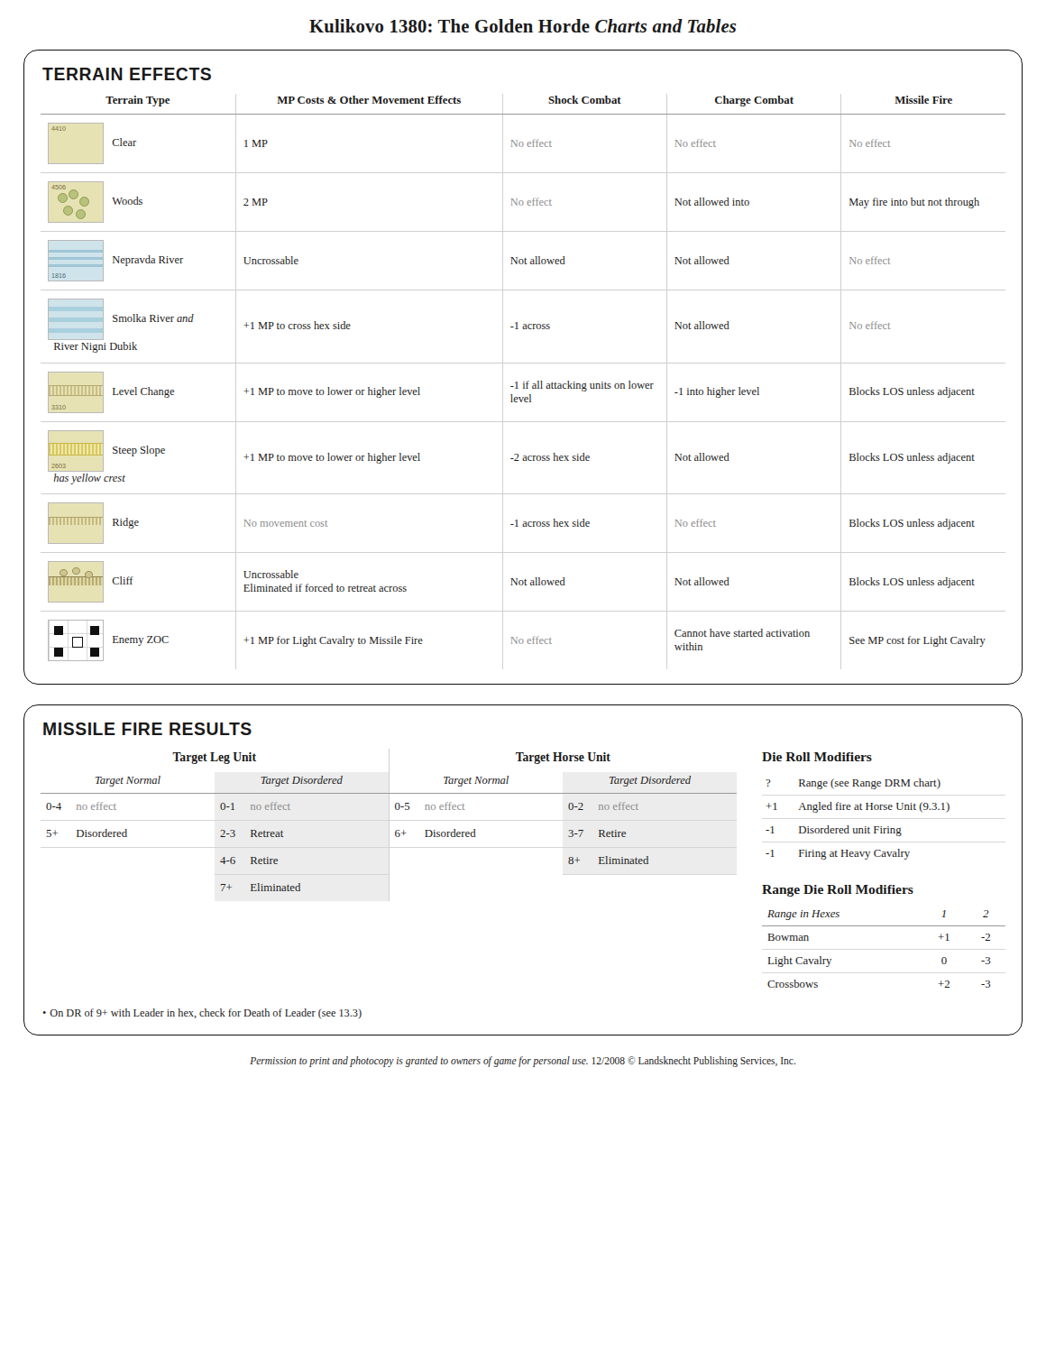Kulikovo 1380: The Golden Horde Charts and Tables
Terrain Effects
| Terrain Type | MP Costs & Other Movement Effects | Shock Combat | Charge Combat | Missile Fire |
| --- | --- | --- | --- | --- |
| 4410 Clear | 1 MP | No effect | No effect | No effect |
| 4506 Woods | 2 MP | No effect | Not allowed into | May fire into but not through |
| 1816 Nepravda River | Uncrossable | Not allowed | Not allowed | No effect |
| Smolka River and River Nigni Dubik | +1 MP to cross hex side | -1 across | Not allowed | No effect |
| 3310 Level Change | +1 MP to move to lower or higher level | -1 if all attacking units on lower level | -1 into higher level | Blocks LOS unless adjacent |
| 2603 Steep Slope has yellow crest | +1 MP to move to lower or higher level | -2 across hex side | Not allowed | Blocks LOS unless adjacent |
| Ridge | No movement cost | -1 across hex side | No effect | Blocks LOS unless adjacent |
| Cliff | Uncrossable Eliminated if forced to retreat across | Not allowed | Not allowed | Blocks LOS unless adjacent |
| Enemy ZOC | +1 MP for Light Cavalry to Missile Fire | No effect | Cannot have started activation within | See MP cost for Light Cavalry |
Missile Fire Results
| Target Leg Unit | Target Horse Unit |
| --- | --- |
| Target Normal | Target Disordered | Target Normal | Target Disordered |
| 0-4 no effect | 0-1 no effect | 0-5 no effect | 0-2 no effect |
| 5+ Disordered | 2-3 Retreat | 6+ Disordered | 3-7 Retire |
| | 4-6 Retire | | 8+ Eliminated |
| | 7+ Eliminated | | |
Die Roll Modifiers
| ? | Range (see Range DRM chart) |
| +1 | Angled fire at Horse Unit (9.3.1) |
| -1 | Disordered unit Firing |
| -1 | Firing at Heavy Cavalry |
Range Die Roll Modifiers
| Range in Hexes | 1 | 2 |
| --- | --- | --- |
| Bowman | +1 | -2 |
| Light Cavalry | 0 | -3 |
| Crossbows | +2 | -3 |
•On DR of 9+ with Leader in hex, check for Death of Leader (see 13.3)
Permission to print and photocopy is granted to owners of game for personal use. 12/2008 © Landsknecht Publishing Services, Inc.